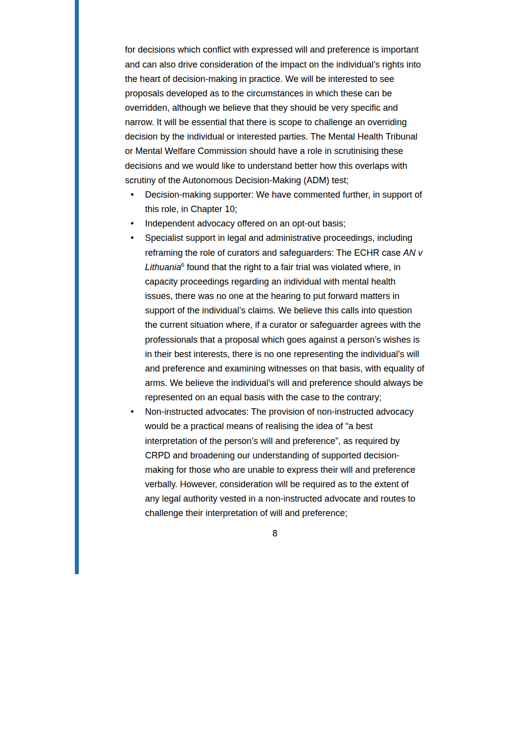for decisions which conflict with expressed will and preference is important and can also drive consideration of the impact on the individual’s rights into the heart of decision-making in practice. We will be interested to see proposals developed as to the circumstances in which these can be overridden, although we believe that they should be very specific and narrow. It will be essential that there is scope to challenge an overriding decision by the individual or interested parties. The Mental Health Tribunal or Mental Welfare Commission should have a role in scrutinising these decisions and we would like to understand better how this overlaps with scrutiny of the Autonomous Decision-Making (ADM) test;
Decision-making supporter: We have commented further, in support of this role, in Chapter 10;
Independent advocacy offered on an opt-out basis;
Specialist support in legal and administrative proceedings, including reframing the role of curators and safeguarders: The ECHR case AN v Lithuania6 found that the right to a fair trial was violated where, in capacity proceedings regarding an individual with mental health issues, there was no one at the hearing to put forward matters in support of the individual’s claims. We believe this calls into question the current situation where, if a curator or safeguarder agrees with the professionals that a proposal which goes against a person’s wishes is in their best interests, there is no one representing the individual’s will and preference and examining witnesses on that basis, with equality of arms. We believe the individual’s will and preference should always be represented on an equal basis with the case to the contrary;
Non-instructed advocates: The provision of non-instructed advocacy would be a practical means of realising the idea of “a best interpretation of the person’s will and preference”, as required by CRPD and broadening our understanding of supported decision-making for those who are unable to express their will and preference verbally. However, consideration will be required as to the extent of any legal authority vested in a non-instructed advocate and routes to challenge their interpretation of will and preference;
8